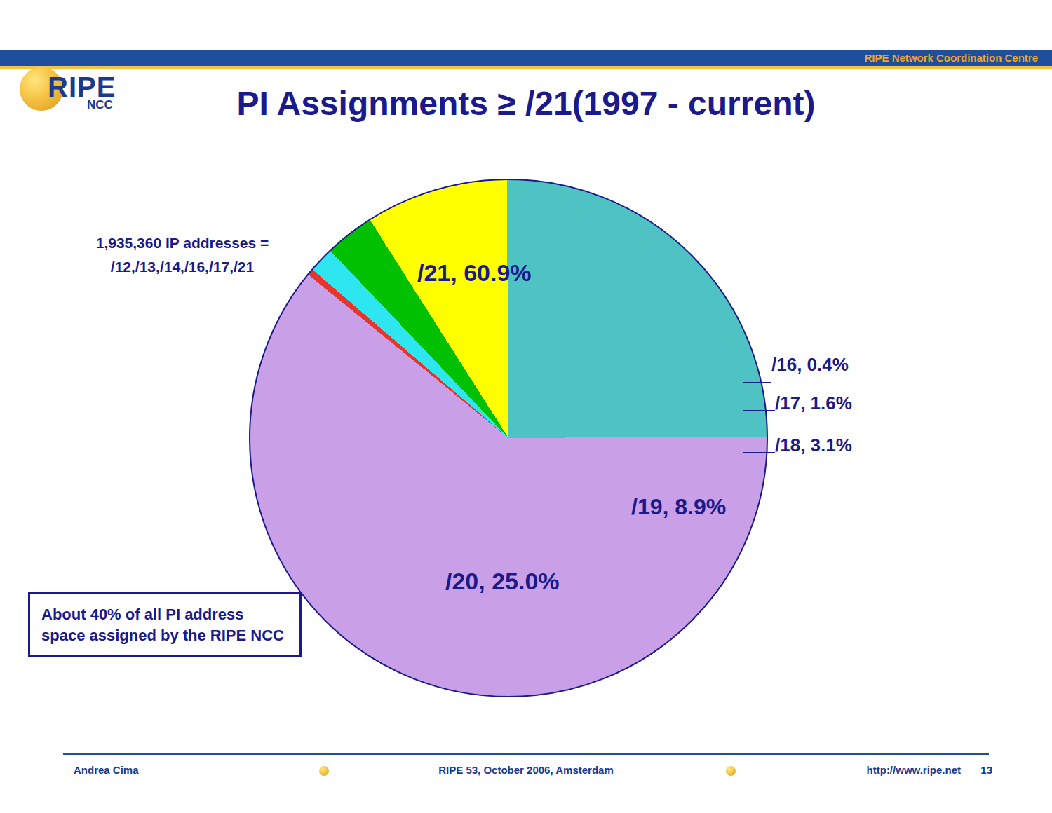RIPE Network Coordination Centre
RIPE
NCC
PI Assignments ≥ /21(1997 - current)
1,935,360 IP addresses =
/12,/13,/14,/16,/17,/21
/21, 60.9%
/20, 25.0%
/19, 8.9%
/16, 0.4%
/17, 1.6%
/18, 3.1%
About 40% of all PI address space assigned by the RIPE NCC
Andrea Cima RIPE 53, October 2006, Amsterdam http://www.ripe.net 13